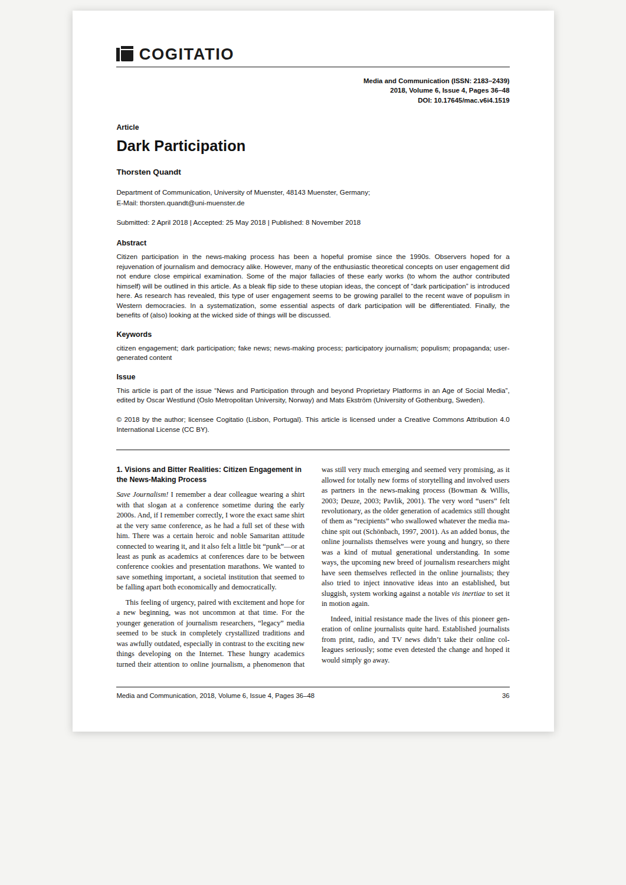COGITATIO
Media and Communication (ISSN: 2183–2439)
2018, Volume 6, Issue 4, Pages 36–48
DOI: 10.17645/mac.v6i4.1519
Article
Dark Participation
Thorsten Quandt
Department of Communication, University of Muenster, 48143 Muenster, Germany;
E-Mail: thorsten.quandt@uni-muenster.de
Submitted: 2 April 2018 | Accepted: 25 May 2018 | Published: 8 November 2018
Abstract
Citizen participation in the news-making process has been a hopeful promise since the 1990s. Observers hoped for a rejuvenation of journalism and democracy alike. However, many of the enthusiastic theoretical concepts on user engagement did not endure close empirical examination. Some of the major fallacies of these early works (to whom the author contributed himself) will be outlined in this article. As a bleak flip side to these utopian ideas, the concept of “dark participation” is introduced here. As research has revealed, this type of user engagement seems to be growing parallel to the recent wave of populism in Western democracies. In a systematization, some essential aspects of dark participation will be differentiated. Finally, the benefits of (also) looking at the wicked side of things will be discussed.
Keywords
citizen engagement; dark participation; fake news; news-making process; participatory journalism; populism; propaganda; user-generated content
Issue
This article is part of the issue “News and Participation through and beyond Proprietary Platforms in an Age of Social Media”, edited by Oscar Westlund (Oslo Metropolitan University, Norway) and Mats Ekström (University of Gothenburg, Sweden).
© 2018 by the author; licensee Cogitatio (Lisbon, Portugal). This article is licensed under a Creative Commons Attribution 4.0 International License (CC BY).
1. Visions and Bitter Realities: Citizen Engagement in the News-Making Process
Save Journalism! I remember a dear colleague wearing a shirt with that slogan at a conference sometime during the early 2000s. And, if I remember correctly, I wore the exact same shirt at the very same conference, as he had a full set of these with him. There was a certain heroic and noble Samaritan attitude connected to wearing it, and it also felt a little bit “punk”—or at least as punk as academics at conferences dare to be between conference cookies and presentation marathons. We wanted to save something important, a societal institution that seemed to be falling apart both economically and democratically.
This feeling of urgency, paired with excitement and hope for a new beginning, was not uncommon at that time. For the younger generation of journalism researchers, “legacy” media seemed to be stuck in completely crystallized traditions and was awfully outdated, especially in contrast to the exciting new things developing on the Internet. These hungry academics turned their attention to online journalism, a phenomenon that was still very much emerging and seemed very promising, as it allowed for totally new forms of storytelling and involved users as partners in the news-making process (Bowman & Willis, 2003; Deuze, 2003; Pavlik, 2001). The very word “users” felt revolutionary, as the older generation of academics still thought of them as “recipients” who swallowed whatever the media machine spit out (Schönbach, 1997, 2001). As an added bonus, the online journalists themselves were young and hungry, so there was a kind of mutual generational understanding. In some ways, the upcoming new breed of journalism researchers might have seen themselves reflected in the online journalists; they also tried to inject innovative ideas into an established, but sluggish, system working against a notable vis inertiae to set it in motion again.
Indeed, initial resistance made the lives of this pioneer generation of online journalists quite hard. Established journalists from print, radio, and TV news didn’t take their online colleagues seriously; some even detested the change and hoped it would simply go away.
Media and Communication, 2018, Volume 6, Issue 4, Pages 36–48
36